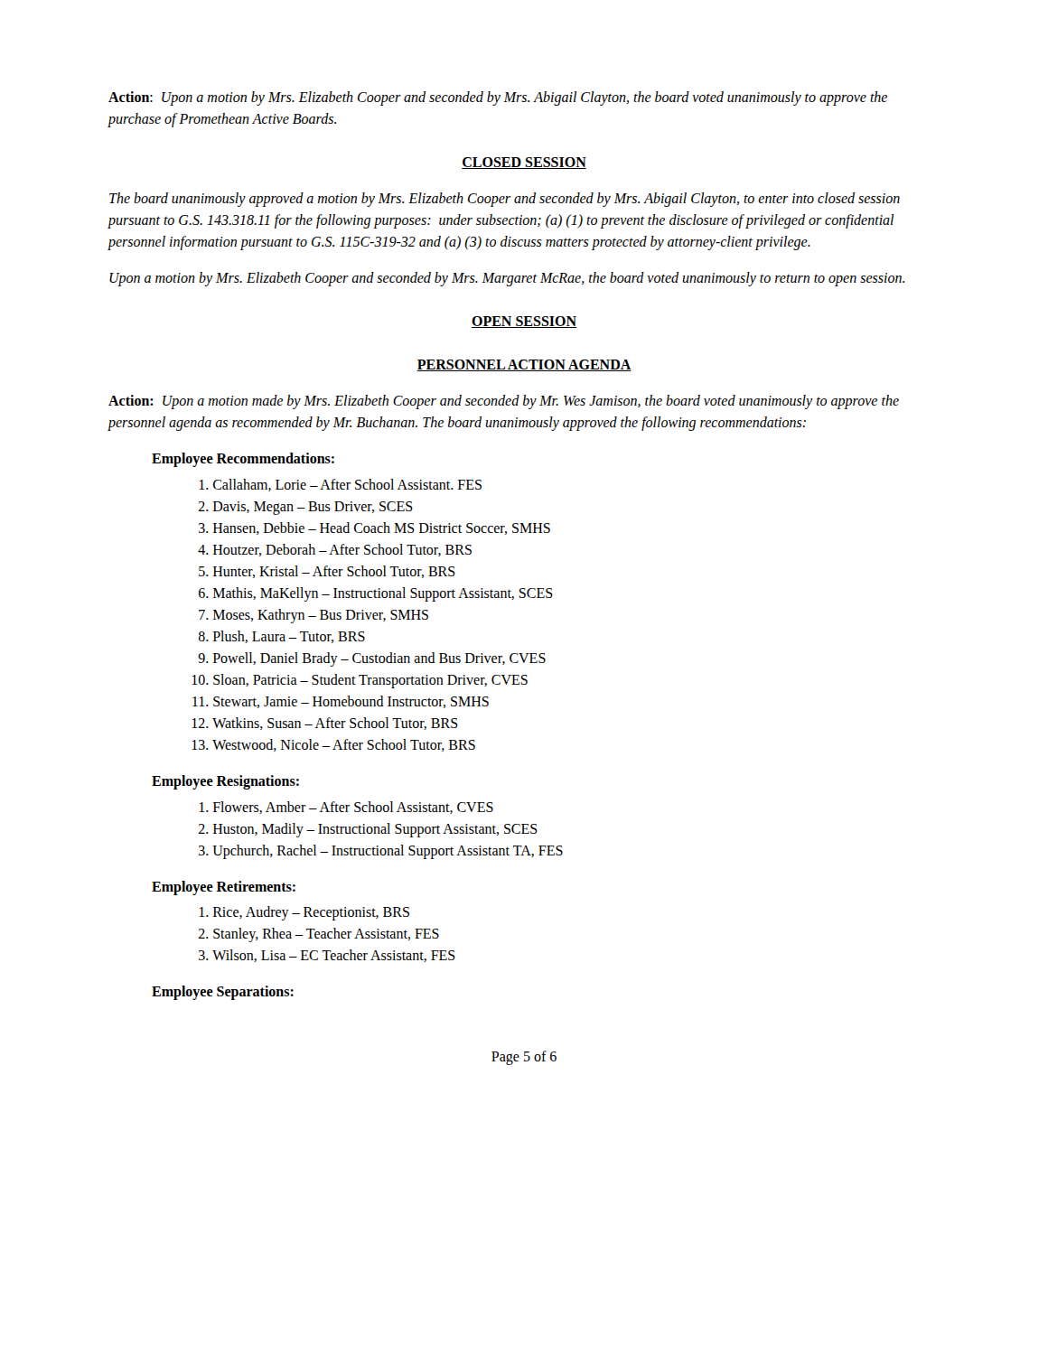Action: Upon a motion by Mrs. Elizabeth Cooper and seconded by Mrs. Abigail Clayton, the board voted unanimously to approve the purchase of Promethean Active Boards.
CLOSED SESSION
The board unanimously approved a motion by Mrs. Elizabeth Cooper and seconded by Mrs. Abigail Clayton, to enter into closed session pursuant to G.S. 143.318.11 for the following purposes: under subsection; (a) (1) to prevent the disclosure of privileged or confidential personnel information pursuant to G.S. 115C-319-32 and (a) (3) to discuss matters protected by attorney-client privilege.
Upon a motion by Mrs. Elizabeth Cooper and seconded by Mrs. Margaret McRae, the board voted unanimously to return to open session.
OPEN SESSION
PERSONNEL ACTION AGENDA
Action: Upon a motion made by Mrs. Elizabeth Cooper and seconded by Mr. Wes Jamison, the board voted unanimously to approve the personnel agenda as recommended by Mr. Buchanan. The board unanimously approved the following recommendations:
Employee Recommendations:
Callaham, Lorie – After School Assistant. FES
Davis, Megan – Bus Driver, SCES
Hansen, Debbie – Head Coach MS District Soccer, SMHS
Houtzer, Deborah – After School Tutor, BRS
Hunter, Kristal – After School Tutor, BRS
Mathis, MaKellyn – Instructional Support Assistant, SCES
Moses, Kathryn – Bus Driver, SMHS
Plush, Laura – Tutor, BRS
Powell, Daniel Brady – Custodian and Bus Driver, CVES
Sloan, Patricia – Student Transportation Driver, CVES
Stewart, Jamie – Homebound Instructor, SMHS
Watkins, Susan – After School Tutor, BRS
Westwood, Nicole – After School Tutor, BRS
Employee Resignations:
Flowers, Amber – After School Assistant, CVES
Huston, Madily – Instructional Support Assistant, SCES
Upchurch, Rachel – Instructional Support Assistant TA, FES
Employee Retirements:
Rice, Audrey – Receptionist, BRS
Stanley, Rhea – Teacher Assistant, FES
Wilson, Lisa – EC Teacher Assistant, FES
Employee Separations:
Page 5 of 6